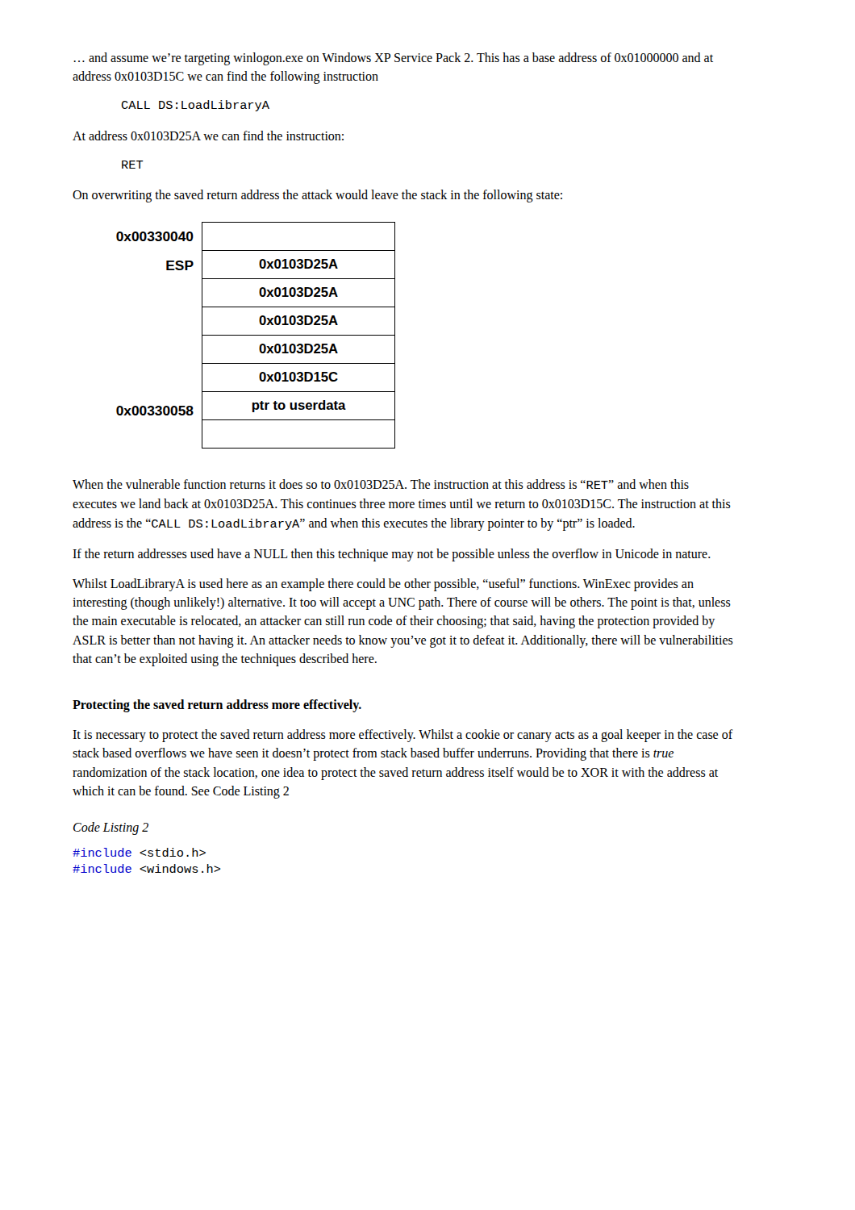… and assume we’re targeting winlogon.exe on Windows XP Service Pack 2. This has a base address of 0x01000000 and at address 0x0103D15C we can find the following instruction
CALL DS:LoadLibraryA
At address 0x0103D25A we can find the instruction:
RET
On overwriting the saved return address the attack would leave the stack in the following state:
0x00330040
ESP
0x00330058
| 0x0103D25A |
| 0x0103D25A |
| 0x0103D25A |
| 0x0103D25A |
| 0x0103D15C |
| ptr to userdata |
When the vulnerable function returns it does so to 0x0103D25A. The instruction at this address is “RET” and when this executes we land back at 0x0103D25A. This continues three more times until we return to 0x0103D15C. The instruction at this address is the “CALL DS:LoadLibraryA” and when this executes the library pointer to by “ptr” is loaded.
If the return addresses used have a NULL then this technique may not be possible unless the overflow in Unicode in nature.
Whilst LoadLibraryA is used here as an example there could be other possible, “useful” functions. WinExec provides an interesting (though unlikely!) alternative. It too will accept a UNC path. There of course will be others. The point is that, unless the main executable is relocated, an attacker can still run code of their choosing; that said, having the protection provided by ASLR is better than not having it. An attacker needs to know you’ve got it to defeat it. Additionally, there will be vulnerabilities that can’t be exploited using the techniques described here.
Protecting the saved return address more effectively.
It is necessary to protect the saved return address more effectively. Whilst a cookie or canary acts as a goal keeper in the case of stack based overflows we have seen it doesn’t protect from stack based buffer underruns. Providing that there is true randomization of the stack location, one idea to protect the saved return address itself would be to XOR it with the address at which it can be found. See Code Listing 2
Code Listing 2
#include <stdio.h>
#include <windows.h>